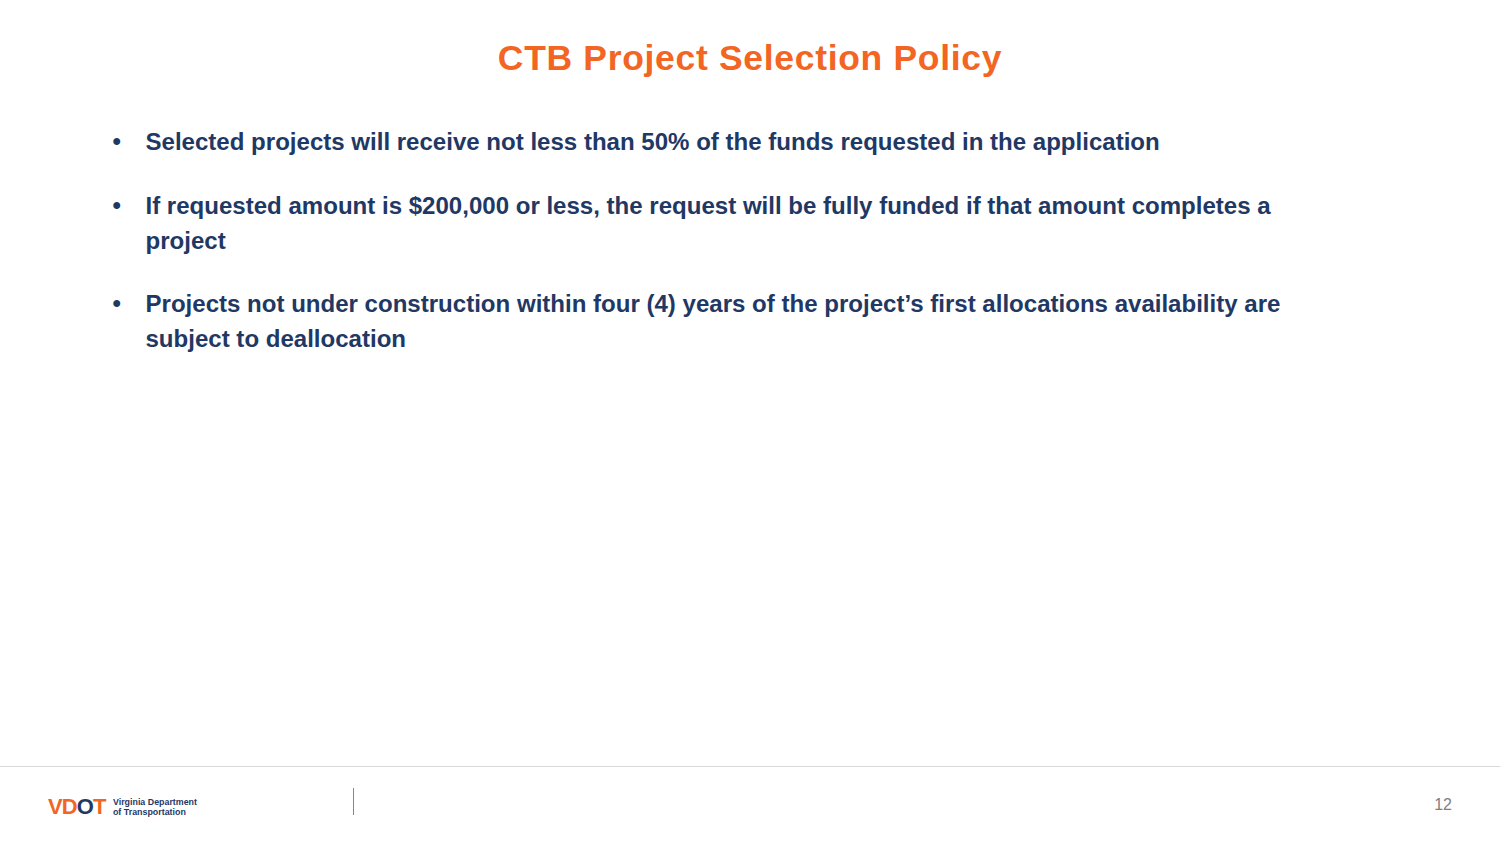CTB Project Selection Policy
Selected projects will receive not less than 50% of the funds requested in the application
If requested amount is $200,000 or less, the request will be fully funded if that amount completes a project
Projects not under construction within four (4) years of the project’s first allocations availability are subject to deallocation
VDOT Virginia Department
of Transportation
12